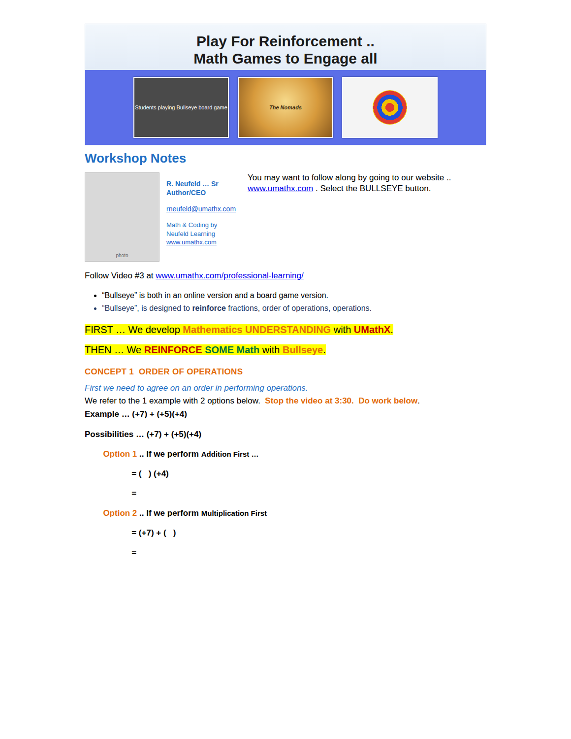Play For Reinforcement .. Math Games to Engage all
Students playing Bullseye board game
The Nomads
Workshop Notes
photo
R. Neufeld … Sr Author/CEO
rneufeld@umathx.com
Math & Coding by Neufeld Learning
www.umathx.com
You may want to follow along by going to our website .. www.umathx.com . Select the BULLSEYE button.
Follow Video #3 at www.umathx.com/professional-learning/
“Bullseye” is both in an online version and a board game version.
“Bullseye”, is designed to reinforce fractions, order of operations, operations.
FIRST … We develop Mathematics UNDERSTANDING with UMathX.
THEN … We REINFORCE SOME Math with Bullseye.
CONCEPT 1 ORDER OF OPERATIONS
First we need to agree on an order in performing operations.
We refer to the 1 example with 2 options below. Stop the video at 3:30. Do work below.
Example … (+7) + (+5)(+4)
Possibilities … (+7) + (+5)(+4)
Option 1 .. If we perform Addition First …
= ( ) (+4)
=
Option 2 .. If we perform Multiplication First
= (+7) + ( )
=